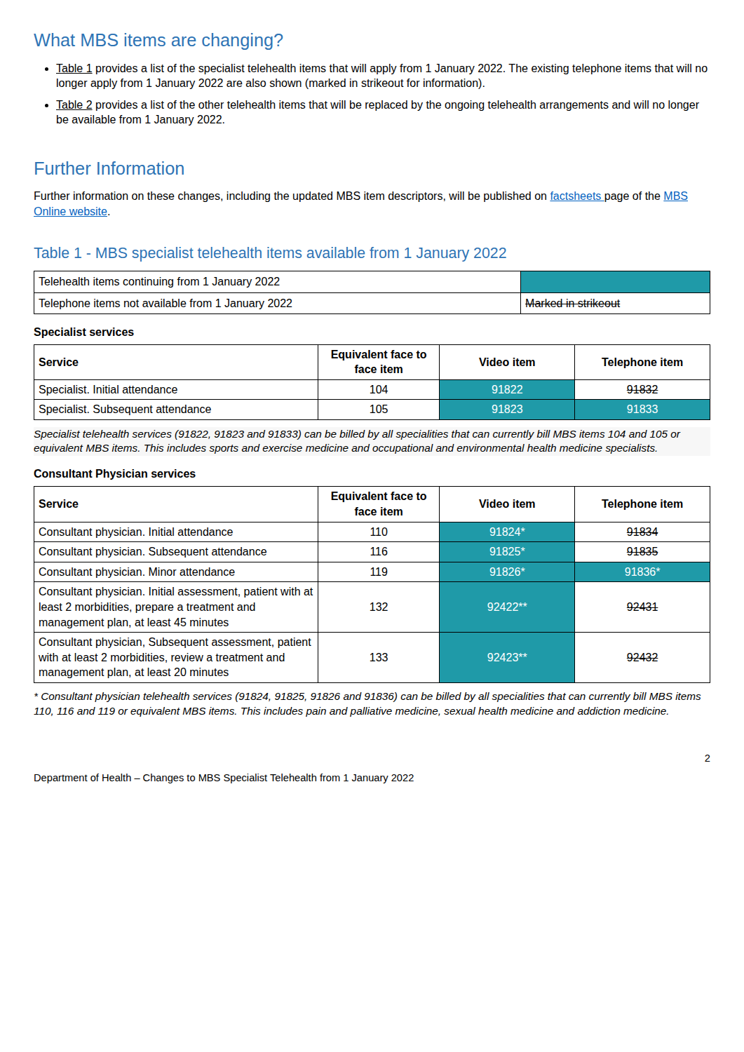What MBS items are changing?
Table 1 provides a list of the specialist telehealth items that will apply from 1 January 2022. The existing telephone items that will no longer apply from 1 January 2022 are also shown (marked in strikeout for information).
Table 2 provides a list of the other telehealth items that will be replaced by the ongoing telehealth arrangements and will no longer be available from 1 January 2022.
Further Information
Further information on these changes, including the updated MBS item descriptors, will be published on factsheets page of the MBS Online website.
Table 1 - MBS specialist telehealth items available from 1 January 2022
| Telehealth items continuing from 1 January 2022 | |
| Telephone items not available from 1 January 2022 | Marked in strikeout |
Specialist services
| Service | Equivalent face to face item | Video item | Telephone item |
| --- | --- | --- | --- |
| Specialist. Initial attendance | 104 | 91822 | 91832 |
| Specialist. Subsequent attendance | 105 | 91823 | 91833 |
Specialist telehealth services (91822, 91823 and 91833) can be billed by all specialities that can currently bill MBS items 104 and 105 or equivalent MBS items. This includes sports and exercise medicine and occupational and environmental health medicine specialists.
Consultant Physician services
| Service | Equivalent face to face item | Video item | Telephone item |
| --- | --- | --- | --- |
| Consultant physician. Initial attendance | 110 | 91824* | 91834 |
| Consultant physician. Subsequent attendance | 116 | 91825* | 91835 |
| Consultant physician. Minor attendance | 119 | 91826* | 91836* |
| Consultant physician. Initial assessment, patient with at least 2 morbidities, prepare a treatment and management plan, at least 45 minutes | 132 | 92422** | 92431 |
| Consultant physician, Subsequent assessment, patient with at least 2 morbidities, review a treatment and management plan, at least 20 minutes | 133 | 92423** | 92432 |
* Consultant physician telehealth services (91824, 91825, 91826 and 91836) can be billed by all specialities that can currently bill MBS items 110, 116 and 119 or equivalent MBS items. This includes pain and palliative medicine, sexual health medicine and addiction medicine.
2
Department of Health – Changes to MBS Specialist Telehealth from 1 January 2022